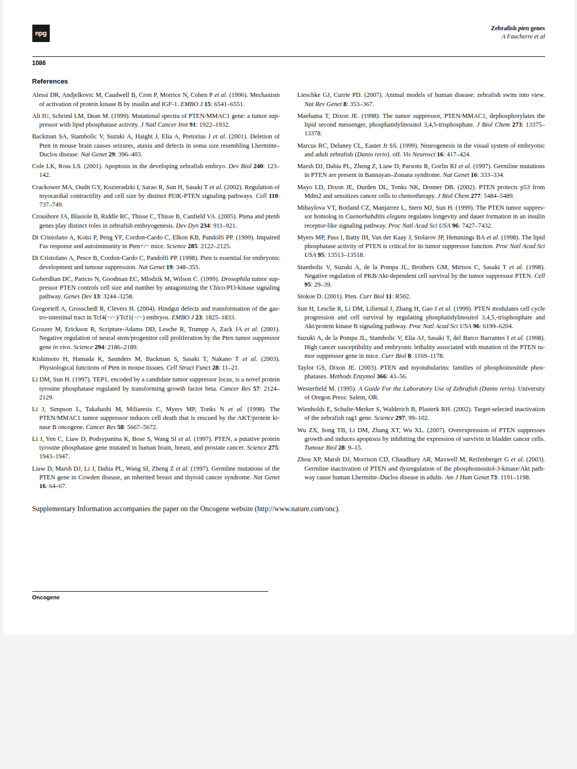npg
Zebrafish pten genes
A Faucherre et al
1086
References
Alessi DR, Andjelkovic M, Caudwell B, Cron P, Morrice N, Cohen P et al. (1996). Mechanism of activation of protein kinase B by insulin and IGF-1. EMBO J 15: 6541–6551.
Ali IU, Schriml LM, Dean M. (1999). Mutational spectra of PTEN/MMAC1 gene: a tumor suppressor with lipid phosphatase activity. J Natl Cancer Inst 91: 1922–1932.
Backman SA, Stambolic V, Suzuki A, Haight J, Elia A, Pretorius J et al. (2001). Deletion of Pten in mouse brain causes seizures, ataxia and defects in soma size resembling Lhermitte–Duclos disease. Nat Genet 29: 396–403.
Cole LK, Ross LS. (2001). Apoptosis in the developing zebrafish embryo. Dev Biol 240: 123–142.
Crackower MA, Oudit GY, Kozieradzki I, Sarao R, Sun H, Sasaki T et al. (2002). Regulation of myocardial contractility and cell size by distinct PI3K-PTEN signaling pathways. Cell 110: 737–749.
Croushore JA, Blasiole B, Riddle RC, Thisse C, Thisse B, Canfield VA. (2005). Ptena and ptenb genes play distinct roles in zebrafish embryogenesis. Dev Dyn 234: 911–921.
Di Cristofano A, Kotsi P, Peng YF, Cordon-Cardo C, Elkon KB, Pandolfi PP. (1999). Impaired Fas response and autoimmunity in Pten+/− mice. Science 285: 2122–2125.
Di Cristofano A, Pesce B, Cordon-Cardo C, Pandolfi PP. (1998). Pten is essential for embryonic development and tumour suppression. Nat Genet 19: 348–355.
Goberdhan DC, Paricio N, Goodman EC, Mlodzik M, Wilson C. (1999). Drosophila tumor suppressor PTEN controls cell size and number by antagonizing the Chico/PI3-kinase signaling pathway. Genes Dev 13: 3244–3258.
Gregorieff A, Grosschedl R, Clevers H. (2004). Hindgut defects and transformation of the gastro-intestinal tract in Tcf4(−/−)/Tcf1(−/−) embryos. EMBO J 23: 1825–1833.
Groszer M, Erickson R, Scripture-Adams DD, Lesche R, Trumpp A, Zack JA et al. (2001). Negative regulation of neural stem/progenitor cell proliferation by the Pten tumor suppressor gene in vivo. Science 294: 2186–2189.
Kishimoto H, Hamada K, Saunders M, Backman S, Sasaki T, Nakano T et al. (2003). Physiological functions of Pten in mouse tissues. Cell Struct Funct 28: 11–21.
Li DM, Sun H. (1997). TEP1, encoded by a candidate tumor suppressor locus, is a novel protein tyrosine phosphatase regulated by transforming growth factor beta. Cancer Res 57: 2124–2129.
Li J, Simpson L, Takahashi M, Miliaresis C, Myers MP, Tonks N et al. (1998). The PTEN/MMAC1 tumor suppressor induces cell death that is rescued by the AKT/protein kinase B oncogene. Cancer Res 58: 5667–5672.
Li J, Yen C, Liaw D, Podsypanina K, Bose S, Wang SI et al. (1997). PTEN, a putative protein tyrosine phosphatase gene mutated in human brain, breast, and prostate cancer. Science 275: 1943–1947.
Liaw D, Marsh DJ, Li J, Dahia PL, Wang SI, Zheng Z et al. (1997). Germline mutations of the PTEN gene in Cowden disease, an inherited breast and thyroid cancer syndrome. Nat Genet 16: 64–67.
Lieschke GJ, Currie PD. (2007). Animal models of human disease: zebrafish swim into view. Nat Rev Genet 8: 353–367.
Maehama T, Dixon JE. (1998). The tumor suppressor, PTEN/MMAC1, dephosphorylates the lipid second messenger, phosphatidylinositol 3,4,5-trisphosphate. J Biol Chem 273: 13375–13378.
Marcus RC, Delaney CL, Easter Jr SS. (1999). Neurogenesis in the visual system of embryonic and adult zebrafish (Danio rerio). off. Vis Neurosci 16: 417–424.
Marsh DJ, Dahia PL, Zheng Z, Liaw D, Parsons R, Gorlin RJ et al. (1997). Germline mutations in PTEN are present in Bannayan–Zonana syndrome. Nat Genet 16: 333–334.
Mayo LD, Dixon JE, Durden DL, Tonks NK, Donner DB. (2002). PTEN protects p53 from Mdm2 and sensitizes cancer cells to chemotherapy. J Biol Chem 277: 5484–5489.
Mihaylova VT, Borland CZ, Manjarrez L, Stern MJ, Sun H. (1999). The PTEN tumor suppressor homolog in Caenorhabditis elegans regulates longevity and dauer formation in an insulin receptor-like signaling pathway. Proc Natl Acad Sci USA 96: 7427–7432.
Myers MP, Pass I, Batty IH, Van der Kaay J, Stolarov JP, Hemmings BA et al. (1998). The lipid phosphatase activity of PTEN is critical for its tumor suppressor function. Proc Natl Acad Sci USA 95: 13513–13518.
Stambolic V, Suzuki A, de la Pompa JL, Brothers GM, Mirtsos C, Sasaki T et al. (1998). Negative regulation of PKB/Akt-dependent cell survival by the tumor suppressor PTEN. Cell 95: 29–39.
Stokoe D. (2001). Pten. Curr Biol 11: R502.
Sun H, Lesche R, Li DM, Liliental J, Zhang H, Gao J et al. (1999). PTEN modulates cell cycle progression and cell survival by regulating phosphatidylinositol 3,4,5,-trisphosphate and Akt/protein kinase B signaling pathway. Proc Natl Acad Sci USA 96: 6199–6204.
Suzuki A, de la Pompa JL, Stambolic V, Elia AJ, Sasaki T, del Barco Barrantes I et al. (1998). High cancer susceptibility and embryonic lethality associated with mutation of the PTEN tumor suppressor gene in mice. Curr Biol 8: 1169–1178.
Taylor GS, Dixon JE. (2003). PTEN and myotubularins: families of phosphoinositide phosphatases. Methods Enzymol 366: 43–56.
Westerfield M. (1995). A Guide For the Laboratory Use of Zebrafish (Danio rerio). University of Oregon Press: Salem, OR.
Wienholds E, Schulte-Merker S, Walderich B, Plasterk RH. (2002). Target-selected inactivation of the zebrafish rag1 gene. Science 297: 99–102.
Wu ZX, Song TB, Li DM, Zhang XT, Wu XL. (2007). Overexpression of PTEN suppresses growth and induces apoptosis by inhibiting the expression of survivin in bladder cancer cells. Tumour Biol 28: 9–15.
Zhou XP, Marsh DJ, Morrison CD, Chaudhury AR, Maxwell M, Reifenberger G et al. (2003). Germline inactivation of PTEN and dysregulation of the phosphoinositol-3-kinase/Akt pathway cause human Lhermitte–Duclos disease in adults. Am J Hum Genet 73: 1191–1198.
Supplementary Information accompanies the paper on the Oncogene website (http://www.nature.com/onc).
Oncogene